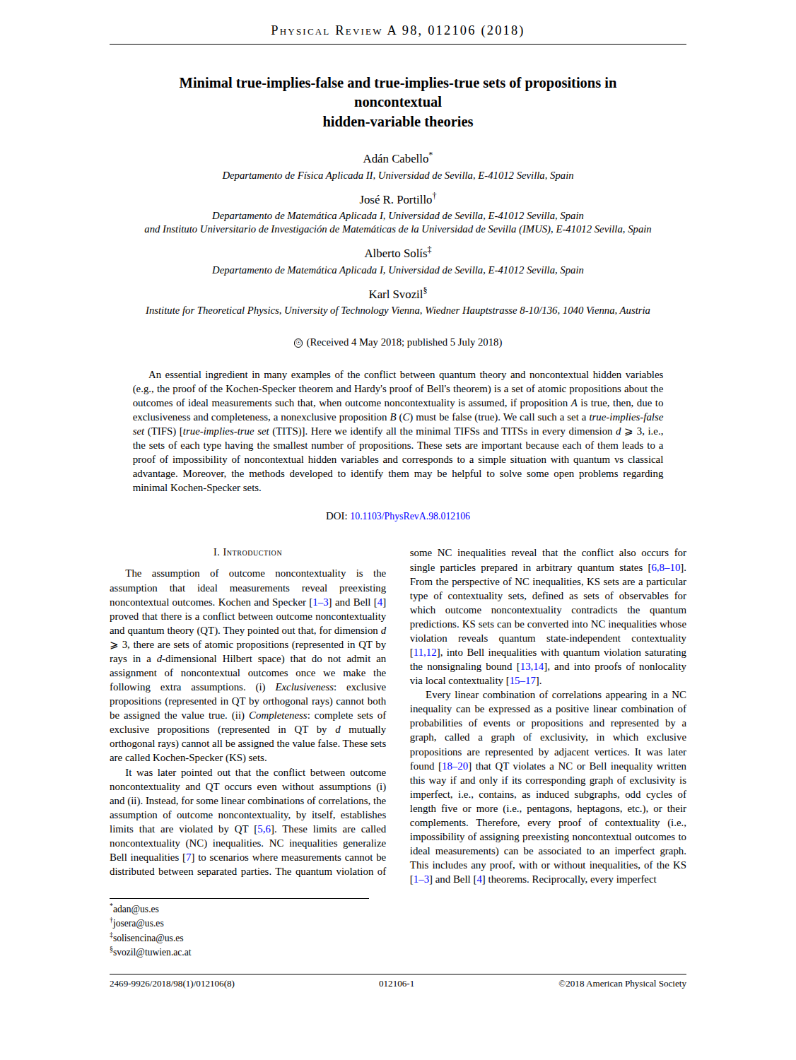Physical Review A 98, 012106 (2018)
Minimal true-implies-false and true-implies-true sets of propositions in noncontextual
hidden-variable theories
Adán Cabello*
Departamento de Física Aplicada II, Universidad de Sevilla, E-41012 Sevilla, Spain
José R. Portillo†
Departamento de Matemática Aplicada I, Universidad de Sevilla, E-41012 Sevilla, Spain
and Instituto Universitario de Investigación de Matemáticas de la Universidad de Sevilla (IMUS), E-41012 Sevilla, Spain
Alberto Solís‡
Departamento de Matemática Aplicada I, Universidad de Sevilla, E-41012 Sevilla, Spain
Karl Svozil§
Institute for Theoretical Physics, University of Technology Vienna, Wiedner Hauptstrasse 8-10/136, 1040 Vienna, Austria
☉(Received 4 May 2018; published 5 July 2018)
An essential ingredient in many examples of the conflict between quantum theory and noncontextual hidden variables (e.g., the proof of the Kochen-Specker theorem and Hardy's proof of Bell's theorem) is a set of atomic propositions about the outcomes of ideal measurements such that, when outcome noncontextuality is assumed, if proposition A is true, then, due to exclusiveness and completeness, a nonexclusive proposition B (C) must be false (true). We call such a set a true-implies-false set (TIFS) [true-implies-true set (TITS)]. Here we identify all the minimal TIFSs and TITSs in every dimension d ⩾ 3, i.e., the sets of each type having the smallest number of propositions. These sets are important because each of them leads to a proof of impossibility of noncontextual hidden variables and corresponds to a simple situation with quantum vs classical advantage. Moreover, the methods developed to identify them may be helpful to solve some open problems regarding minimal Kochen-Specker sets.
DOI: 10.1103/PhysRevA.98.012106
I. Introduction
The assumption of outcome noncontextuality is the assumption that ideal measurements reveal preexisting noncontextual outcomes. Kochen and Specker [1–3] and Bell [4] proved that there is a conflict between outcome noncontextuality and quantum theory (QT). They pointed out that, for dimension d ⩾ 3, there are sets of atomic propositions (represented in QT by rays in a d-dimensional Hilbert space) that do not admit an assignment of noncontextual outcomes once we make the following extra assumptions. (i) Exclusiveness: exclusive propositions (represented in QT by orthogonal rays) cannot both be assigned the value true. (ii) Completeness: complete sets of exclusive propositions (represented in QT by d mutually orthogonal rays) cannot all be assigned the value false. These sets are called Kochen-Specker (KS) sets.
It was later pointed out that the conflict between outcome noncontextuality and QT occurs even without assumptions (i) and (ii). Instead, for some linear combinations of correlations, the assumption of outcome noncontextuality, by itself, establishes limits that are violated by QT [5,6]. These limits are called noncontextuality (NC) inequalities. NC inequalities generalize Bell inequalities [7] to scenarios where measurements cannot be distributed between separated parties. The quantum violation of some NC inequalities reveal that the conflict also occurs for single particles prepared in arbitrary quantum states [6,8–10]. From the perspective of NC inequalities, KS sets are a particular type of contextuality sets, defined as sets of observables for which outcome noncontextuality contradicts the quantum predictions. KS sets can be converted into NC inequalities whose violation reveals quantum state-independent contextuality [11,12], into Bell inequalities with quantum violation saturating the nonsignaling bound [13,14], and into proofs of nonlocality via local contextuality [15–17].
Every linear combination of correlations appearing in a NC inequality can be expressed as a positive linear combination of probabilities of events or propositions and represented by a graph, called a graph of exclusivity, in which exclusive propositions are represented by adjacent vertices. It was later found [18–20] that QT violates a NC or Bell inequality written this way if and only if its corresponding graph of exclusivity is imperfect, i.e., contains, as induced subgraphs, odd cycles of length five or more (i.e., pentagons, heptagons, etc.), or their complements. Therefore, every proof of contextuality (i.e., impossibility of assigning preexisting noncontextual outcomes to ideal measurements) can be associated to an imperfect graph. This includes any proof, with or without inequalities, of the KS [1–3] and Bell [4] theorems. Reciprocally, every imperfect
*adan@us.es
†josera@us.es
‡solisencina@us.es
§svozil@tuwien.ac.at
2469-9926/2018/98(1)/012106(8) 012106-1 ©2018 American Physical Society